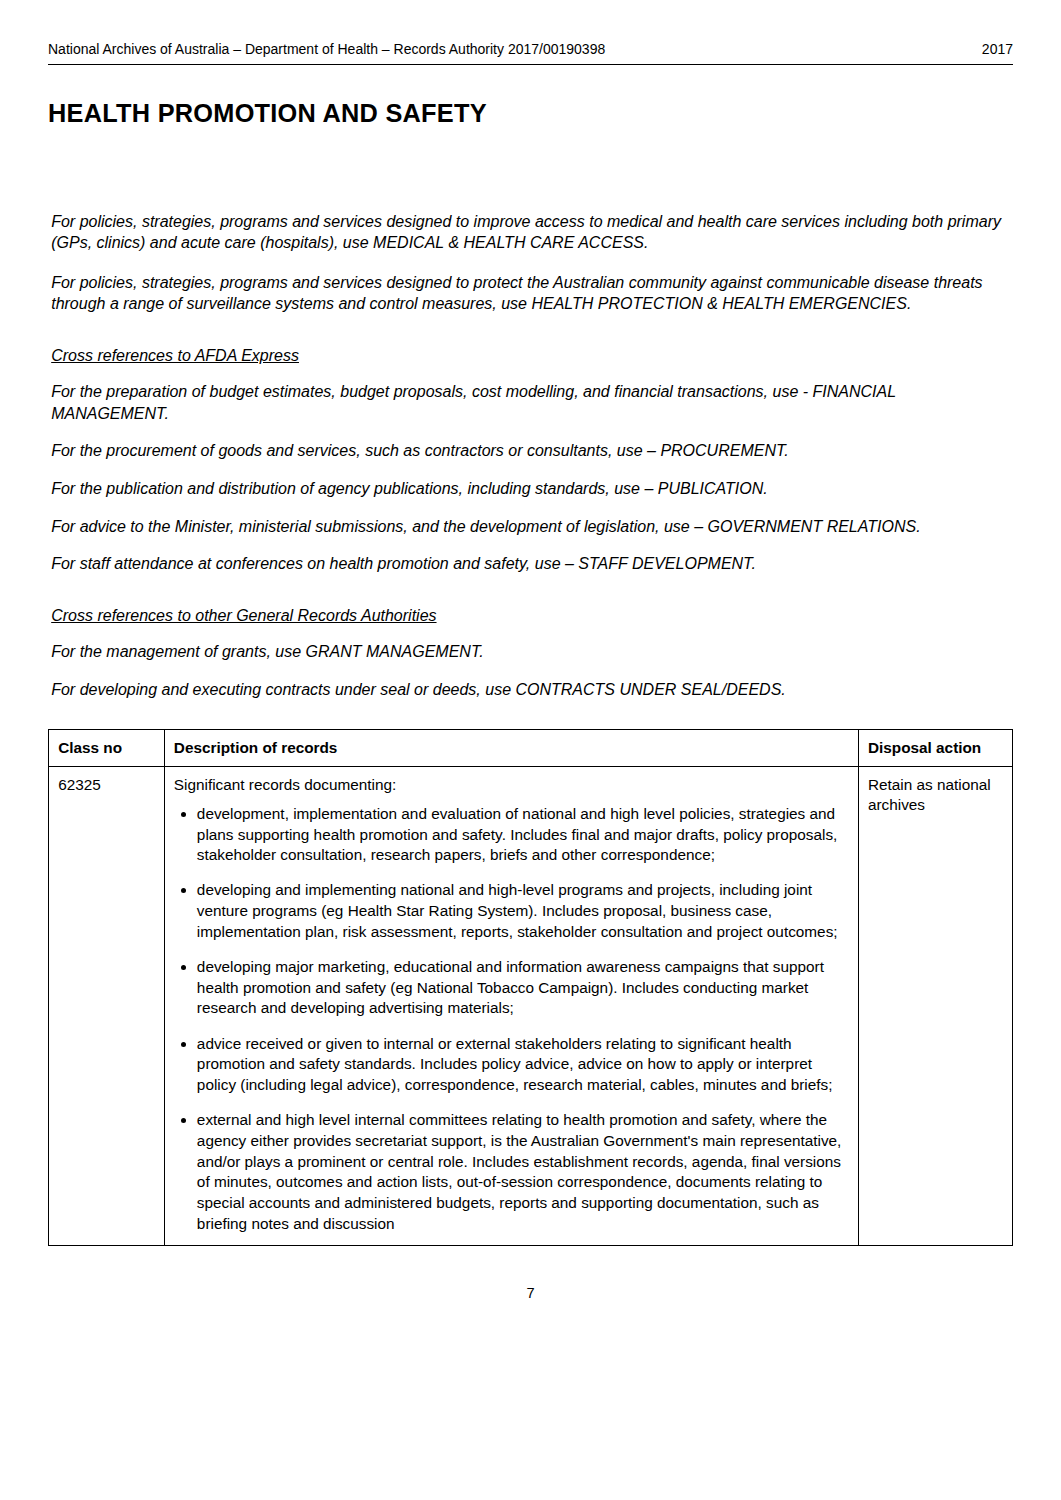National Archives of Australia – Department of Health – Records Authority 2017/00190398 2017
HEALTH PROMOTION AND SAFETY
For policies, strategies, programs and services designed to improve access to medical and health care services including both primary (GPs, clinics) and acute care (hospitals), use MEDICAL & HEALTH CARE ACCESS.
For policies, strategies, programs and services designed to protect the Australian community against communicable disease threats through a range of surveillance systems and control measures, use HEALTH PROTECTION & HEALTH EMERGENCIES.
Cross references to AFDA Express
For the preparation of budget estimates, budget proposals, cost modelling, and financial transactions, use - FINANCIAL MANAGEMENT.
For the procurement of goods and services, such as contractors or consultants, use – PROCUREMENT.
For the publication and distribution of agency publications, including standards, use – PUBLICATION.
For advice to the Minister, ministerial submissions, and the development of legislation, use – GOVERNMENT RELATIONS.
For staff attendance at conferences on health promotion and safety, use – STAFF DEVELOPMENT.
Cross references to other General Records Authorities
For the management of grants, use GRANT MANAGEMENT.
For developing and executing contracts under seal or deeds, use CONTRACTS UNDER SEAL/DEEDS.
| Class no | Description of records | Disposal action |
| --- | --- | --- |
| 62325 | Significant records documenting: development, implementation and evaluation of national and high level policies, strategies and plans supporting health promotion and safety. Includes final and major drafts, policy proposals, stakeholder consultation, research papers, briefs and other correspondence; developing and implementing national and high-level programs and projects, including joint venture programs (eg Health Star Rating System). Includes proposal, business case, implementation plan, risk assessment, reports, stakeholder consultation and project outcomes; developing major marketing, educational and information awareness campaigns that support health promotion and safety (eg National Tobacco Campaign). Includes conducting market research and developing advertising materials; advice received or given to internal or external stakeholders relating to significant health promotion and safety standards. Includes policy advice, advice on how to apply or interpret policy (including legal advice), correspondence, research material, cables, minutes and briefs; external and high level internal committees relating to health promotion and safety, where the agency either provides secretariat support, is the Australian Government's main representative, and/or plays a prominent or central role. Includes establishment records, agenda, final versions of minutes, outcomes and action lists, out-of-session correspondence, documents relating to special accounts and administered budgets, reports and supporting documentation, such as briefing notes and discussion | Retain as national archives |
7